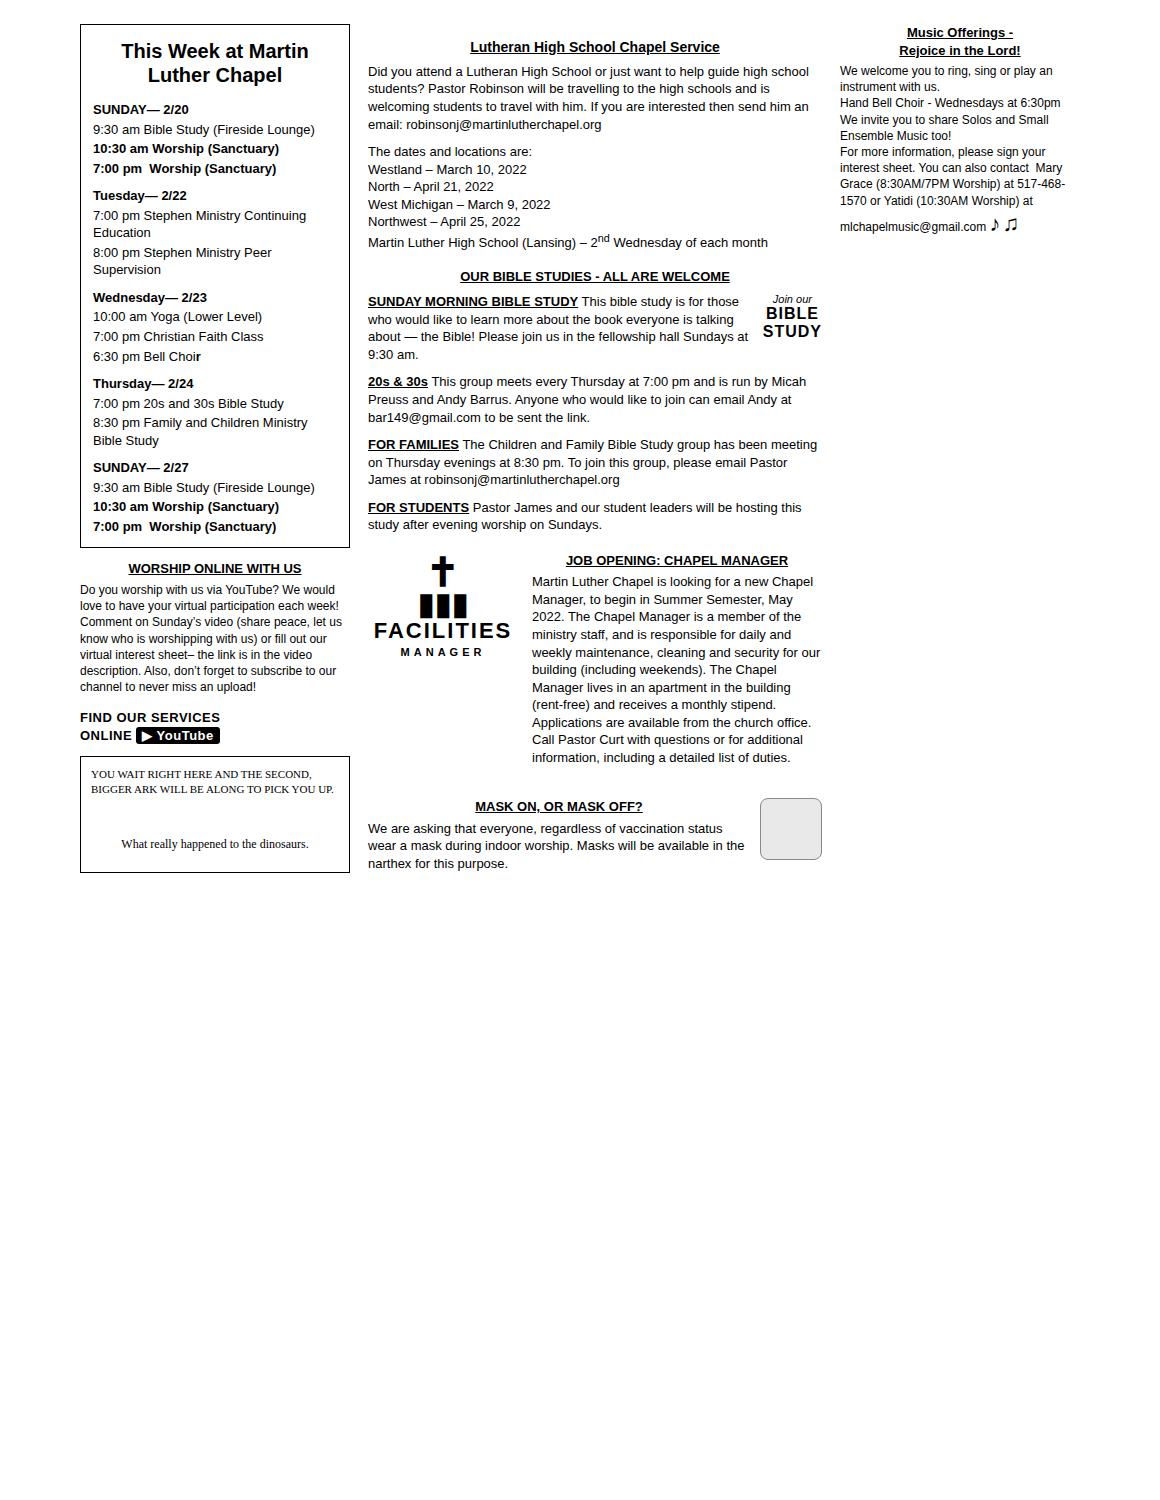This Week at Martin Luther Chapel
SUNDAY— 2/20
9:30 am Bible Study (Fireside Lounge)
10:30 am Worship (Sanctuary)
7:00 pm Worship (Sanctuary)
Tuesday— 2/22
7:00 pm Stephen Ministry Continuing Education
8:00 pm Stephen Ministry Peer Supervision
Wednesday— 2/23
10:00 am Yoga (Lower Level)
7:00 pm Christian Faith Class
6:30 pm Bell Choir
Thursday— 2/24
7:00 pm 20s and 30s Bible Study
8:30 pm Family and Children Ministry Bible Study
SUNDAY— 2/27
9:30 am Bible Study (Fireside Lounge)
10:30 am Worship (Sanctuary)
7:00 pm Worship (Sanctuary)
WORSHIP ONLINE WITH US
Do you worship with us via YouTube? We would love to have your virtual participation each week! Comment on Sunday’s video (share peace, let us know who is worshipping with us) or fill out our virtual interest sheet– the link is in the video description. Also, don’t forget to subscribe to our channel to never miss an upload!
FIND OUR SERVICES
ONLINE ▶ YouTube
You wait right here and the second, bigger ark will be along to pick you up.
What really happened to the dinosaurs.
Lutheran High School Chapel Service
Did you attend a Lutheran High School or just want to help guide high school students? Pastor Robinson will be travelling to the high schools and is welcoming students to travel with him. If you are interested then send him an email: robinsonj@martinlutherchapel.org
The dates and locations are:
Westland – March 10, 2022
North – April 21, 2022
West Michigan – March 9, 2022
Northwest – April 25, 2022
Martin Luther High School (Lansing) – 2nd Wednesday of each month
OUR BIBLE STUDIES - ALL ARE WELCOME
Join our
BIBLE
STUDY
SUNDAY MORNING BIBLE STUDY This bible study is for those who would like to learn more about the book everyone is talking about — the Bible! Please join us in the fellowship hall Sundays at 9:30 am.
20s & 30s This group meets every Thursday at 7:00 pm and is run by Micah Preuss and Andy Barrus. Anyone who would like to join can email Andy at bar149@gmail.com to be sent the link.
FOR FAMILIES The Children and Family Bible Study group has been meeting on Thursday evenings at 8:30 pm. To join this group, please email Pastor James at robinsonj@martinlutherchapel.org
FOR STUDENTS Pastor James and our student leaders will be hosting this study after evening worship on Sundays.
✝
▮▮▮
FACILITIES
MANAGER
JOB OPENING: CHAPEL MANAGER
Martin Luther Chapel is looking for a new Chapel Manager, to begin in Summer Semester, May 2022. The Chapel Manager is a member of the ministry staff, and is responsible for daily and weekly maintenance, cleaning and security for our building (including weekends). The Chapel Manager lives in an apartment in the building (rent-free) and receives a monthly stipend. Applications are available from the church office. Call Pastor Curt with questions or for additional information, including a detailed list of duties.
MASK ON, OR MASK OFF?
We are asking that everyone, regardless of vaccination status wear a mask during indoor worship. Masks will be available in the narthex for this purpose.
Music Offerings -
Rejoice in the Lord!
We welcome you to ring, sing or play an instrument with us.
Hand Bell Choir - Wednesdays at 6:30pm
We invite you to share Solos and Small Ensemble Music too!
For more information, please sign your interest sheet. You can also contact Mary Grace (8:30AM/7PM Worship) at 517-468-1570 or Yatidi (10:30AM Worship) at mlchapelmusic@gmail.com ♪♫